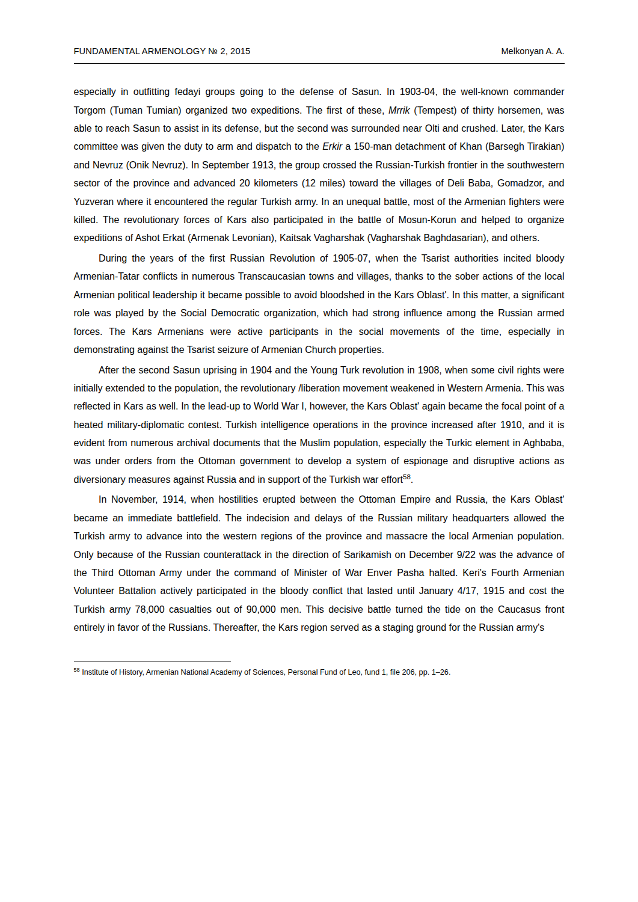FUNDAMENTAL ARMENOLOGY № 2, 2015 Melkonyan A. A.
especially in outfitting fedayi groups going to the defense of Sasun. In 1903-04, the well-known commander Torgom (Tuman Tumian) organized two expeditions. The first of these, Mrrik (Tempest) of thirty horsemen, was able to reach Sasun to assist in its defense, but the second was surrounded near Olti and crushed. Later, the Kars committee was given the duty to arm and dispatch to the Erkir a 150-man detachment of Khan (Barsegh Tirakian) and Nevruz (Onik Nevruz). In September 1913, the group crossed the Russian-Turkish frontier in the southwestern sector of the province and advanced 20 kilometers (12 miles) toward the villages of Deli Baba, Gomadzor, and Yuzveran where it encountered the regular Turkish army. In an unequal battle, most of the Armenian fighters were killed. The revolutionary forces of Kars also participated in the battle of Mosun-Korun and helped to organize expeditions of Ashot Erkat (Armenak Levonian), Kaitsak Vagharshak (Vagharshak Baghdasarian), and others.
During the years of the first Russian Revolution of 1905-07, when the Tsarist authorities incited bloody Armenian-Tatar conflicts in numerous Transcaucasian towns and villages, thanks to the sober actions of the local Armenian political leadership it became possible to avoid bloodshed in the Kars Oblast'. In this matter, a significant role was played by the Social Democratic organization, which had strong influence among the Russian armed forces. The Kars Armenians were active participants in the social movements of the time, especially in demonstrating against the Tsarist seizure of Armenian Church properties.
After the second Sasun uprising in 1904 and the Young Turk revolution in 1908, when some civil rights were initially extended to the population, the revolutionary /liberation movement weakened in Western Armenia. This was reflected in Kars as well. In the lead-up to World War I, however, the Kars Oblast' again became the focal point of a heated military-diplomatic contest. Turkish intelligence operations in the province increased after 1910, and it is evident from numerous archival documents that the Muslim population, especially the Turkic element in Aghbaba, was under orders from the Ottoman government to develop a system of espionage and disruptive actions as diversionary measures against Russia and in support of the Turkish war effort58.
In November, 1914, when hostilities erupted between the Ottoman Empire and Russia, the Kars Oblast' became an immediate battlefield. The indecision and delays of the Russian military headquarters allowed the Turkish army to advance into the western regions of the province and massacre the local Armenian population. Only because of the Russian counterattack in the direction of Sarikamish on December 9/22 was the advance of the Third Ottoman Army under the command of Minister of War Enver Pasha halted. Keri's Fourth Armenian Volunteer Battalion actively participated in the bloody conflict that lasted until January 4/17, 1915 and cost the Turkish army 78,000 casualties out of 90,000 men. This decisive battle turned the tide on the Caucasus front entirely in favor of the Russians. Thereafter, the Kars region served as a staging ground for the Russian army's
58 Institute of History, Armenian National Academy of Sciences, Personal Fund of Leo, fund 1, file 206, pp. 1–26.